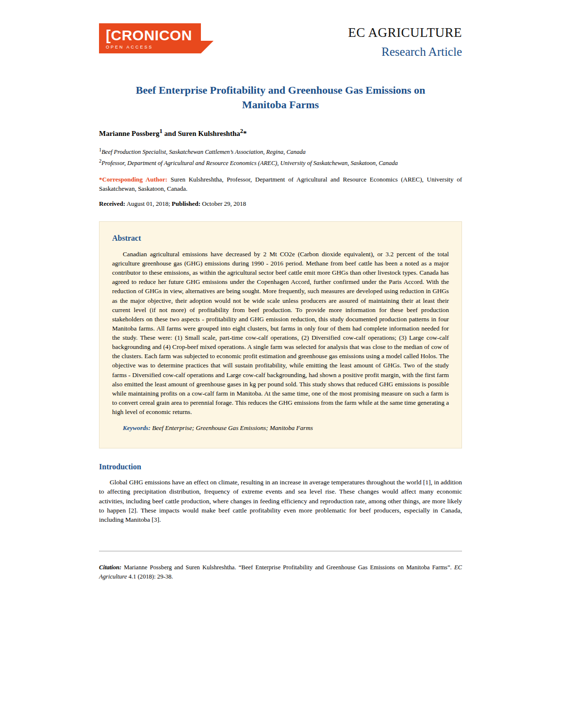[CRONICON OPEN ACCESS
EC AGRICULTURE
Research Article
Beef Enterprise Profitability and Greenhouse Gas Emissions on
Manitoba Farms
Marianne Possberg1 and Suren Kulshreshtha2*
1Beef Production Specialist, Saskatchewan Cattlemen’s Association, Regina, Canada
2Professor, Department of Agricultural and Resource Economics (AREC), University of Saskatchewan, Saskatoon, Canada
*Corresponding Author: Suren Kulshreshtha, Professor, Department of Agricultural and Resource Economics (AREC), University of Saskatchewan, Saskatoon, Canada.
Received: August 01, 2018; Published: October 29, 2018
Abstract
Canadian agricultural emissions have decreased by 2 Mt CO2e (Carbon dioxide equivalent), or 3.2 percent of the total agriculture greenhouse gas (GHG) emissions during 1990 - 2016 period. Methane from beef cattle has been a noted as a major contributor to these emissions, as within the agricultural sector beef cattle emit more GHGs than other livestock types. Canada has agreed to reduce her future GHG emissions under the Copenhagen Accord, further confirmed under the Paris Accord. With the reduction of GHGs in view, alternatives are being sought. More frequently, such measures are developed using reduction in GHGs as the major objective, their adoption would not be wide scale unless producers are assured of maintaining their at least their current level (if not more) of profitability from beef production. To provide more information for these beef production stakeholders on these two aspects - profitability and GHG emission reduction, this study documented production patterns in four Manitoba farms. All farms were grouped into eight clusters, but farms in only four of them had complete information needed for the study. These were: (1) Small scale, part-time cow-calf operations, (2) Diversified cow-calf operations; (3) Large cow-calf backgrounding and (4) Crop-beef mixed operations. A single farm was selected for analysis that was close to the median of cow of the clusters. Each farm was subjected to economic profit estimation and greenhouse gas emissions using a model called Holos. The objective was to determine practices that will sustain profitability, while emitting the least amount of GHGs. Two of the study farms - Diversified cow-calf operations and Large cow-calf backgrounding, had shown a positive profit margin, with the first farm also emitted the least amount of greenhouse gases in kg per pound sold. This study shows that reduced GHG emissions is possible while maintaining profits on a cow-calf farm in Manitoba. At the same time, one of the most promising measure on such a farm is to convert cereal grain area to perennial forage. This reduces the GHG emissions from the farm while at the same time generating a high level of economic returns.
Keywords: Beef Enterprise; Greenhouse Gas Emissions; Manitoba Farms
Introduction
Global GHG emissions have an effect on climate, resulting in an increase in average temperatures throughout the world [1], in addition to affecting precipitation distribution, frequency of extreme events and sea level rise. These changes would affect many economic activities, including beef cattle production, where changes in feeding efficiency and reproduction rate, among other things, are more likely to happen [2]. These impacts would make beef cattle profitability even more problematic for beef producers, especially in Canada, including Manitoba [3].
Citation: Marianne Possberg and Suren Kulshreshtha. “Beef Enterprise Profitability and Greenhouse Gas Emissions on Manitoba Farms”. EC Agriculture 4.1 (2018): 29-38.